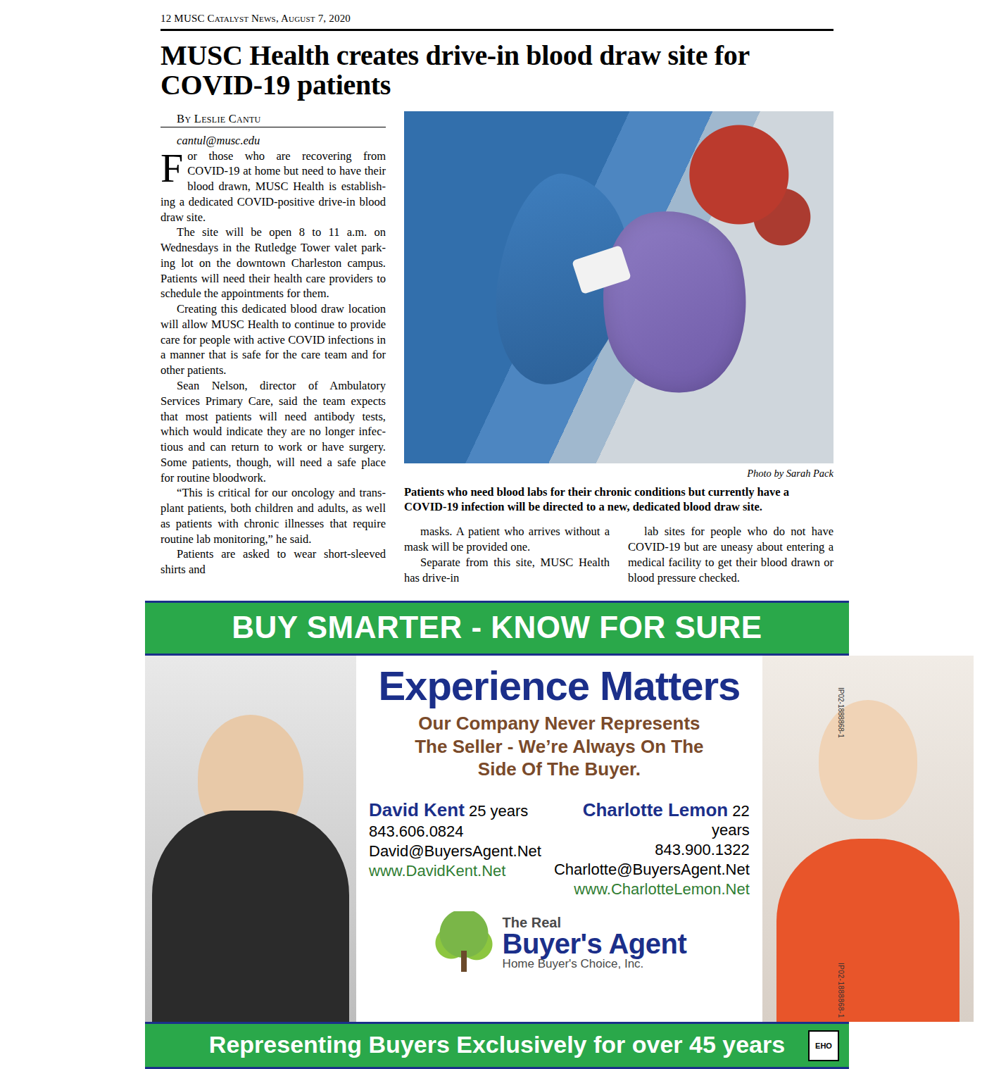12 MUSC Catalyst News, August 7, 2020
MUSC Health creates drive-in blood draw site for COVID-19 patients
By Leslie Cantu
cantul@musc.edu
For those who are recovering from COVID-19 at home but need to have their blood drawn, MUSC Health is establishing a dedicated COVID-positive drive-in blood draw site.
The site will be open 8 to 11 a.m. on Wednesdays in the Rutledge Tower valet parking lot on the downtown Charleston campus. Patients will need their health care providers to schedule the appointments for them.
Creating this dedicated blood draw location will allow MUSC Health to continue to provide care for people with active COVID infections in a manner that is safe for the care team and for other patients.
Sean Nelson, director of Ambulatory Services Primary Care, said the team expects that most patients will need antibody tests, which would indicate they are no longer infectious and can return to work or have surgery. Some patients, though, will need a safe place for routine bloodwork.
“This is critical for our oncology and transplant patients, both children and adults, as well as patients with chronic illnesses that require routine lab monitoring,” he said.
Patients are asked to wear short-sleeved shirts and
Photo by Sarah Pack
Patients who need blood labs for their chronic conditions but currently have a COVID-19 infection will be directed to a new, dedicated blood draw site.
masks. A patient who arrives without a mask will be provided one.
Separate from this site, MUSC Health has drive-in
lab sites for people who do not have COVID-19 but are uneasy about entering a medical facility to get their blood drawn or blood pressure checked.
BUY SMARTER - KNOW FOR SURE
Experience Matters
Our Company Never Represents
The Seller - We’re Always On The
Side Of The Buyer.
David Kent 25 years 843.606.0824 David@BuyersAgent.Net www.DavidKent.Net
Charlotte Lemon 22 years 843.900.1322 Charlotte@BuyersAgent.Net www.CharlotteLemon.Net
The Real
Buyer's Agent
Home Buyer's Choice, Inc.
Representing Buyers Exclusively for over 45 years EHO
IP02-1888868-1 IP02-1888868-1